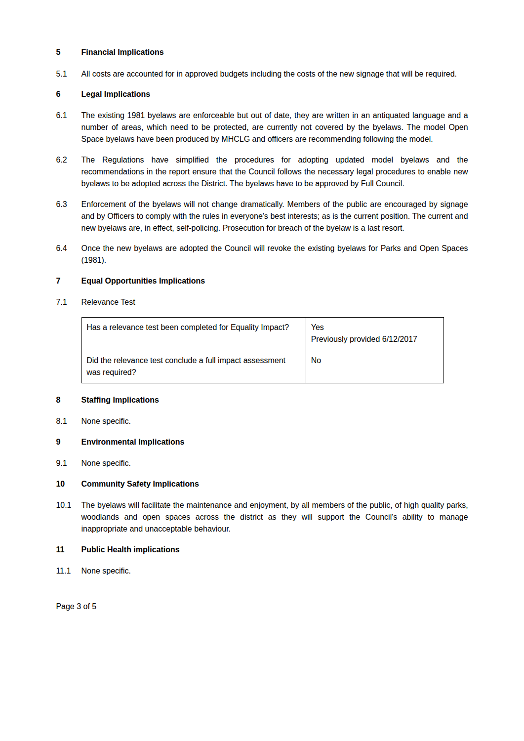5
Financial Implications
5.1
All costs are accounted for in approved budgets including the costs of the new signage that will be required.
6
Legal Implications
6.1
The existing 1981 byelaws are enforceable but out of date, they are written in an antiquated language and a number of areas, which need to be protected, are currently not covered by the byelaws. The model Open Space byelaws have been produced by MHCLG and officers are recommending following the model.
6.2
The Regulations have simplified the procedures for adopting updated model byelaws and the recommendations in the report ensure that the Council follows the necessary legal procedures to enable new byelaws to be adopted across the District. The byelaws have to be approved by Full Council.
6.3
Enforcement of the byelaws will not change dramatically. Members of the public are encouraged by signage and by Officers to comply with the rules in everyone's best interests; as is the current position. The current and new byelaws are, in effect, self-policing. Prosecution for breach of the byelaw is a last resort.
6.4
Once the new byelaws are adopted the Council will revoke the existing byelaws for Parks and Open Spaces (1981).
7
Equal Opportunities Implications
7.1
Relevance Test
| Has a relevance test been completed for Equality Impact? | Yes Previously provided 6/12/2017 |
| Did the relevance test conclude a full impact assessment was required? | No |
8
Staffing Implications
8.1
None specific.
9
Environmental Implications
9.1
None specific.
10
Community Safety Implications
10.1
The byelaws will facilitate the maintenance and enjoyment, by all members of the public, of high quality parks, woodlands and open spaces across the district as they will support the Council's ability to manage inappropriate and unacceptable behaviour.
11
Public Health implications
11.1
None specific.
Page 3 of 5